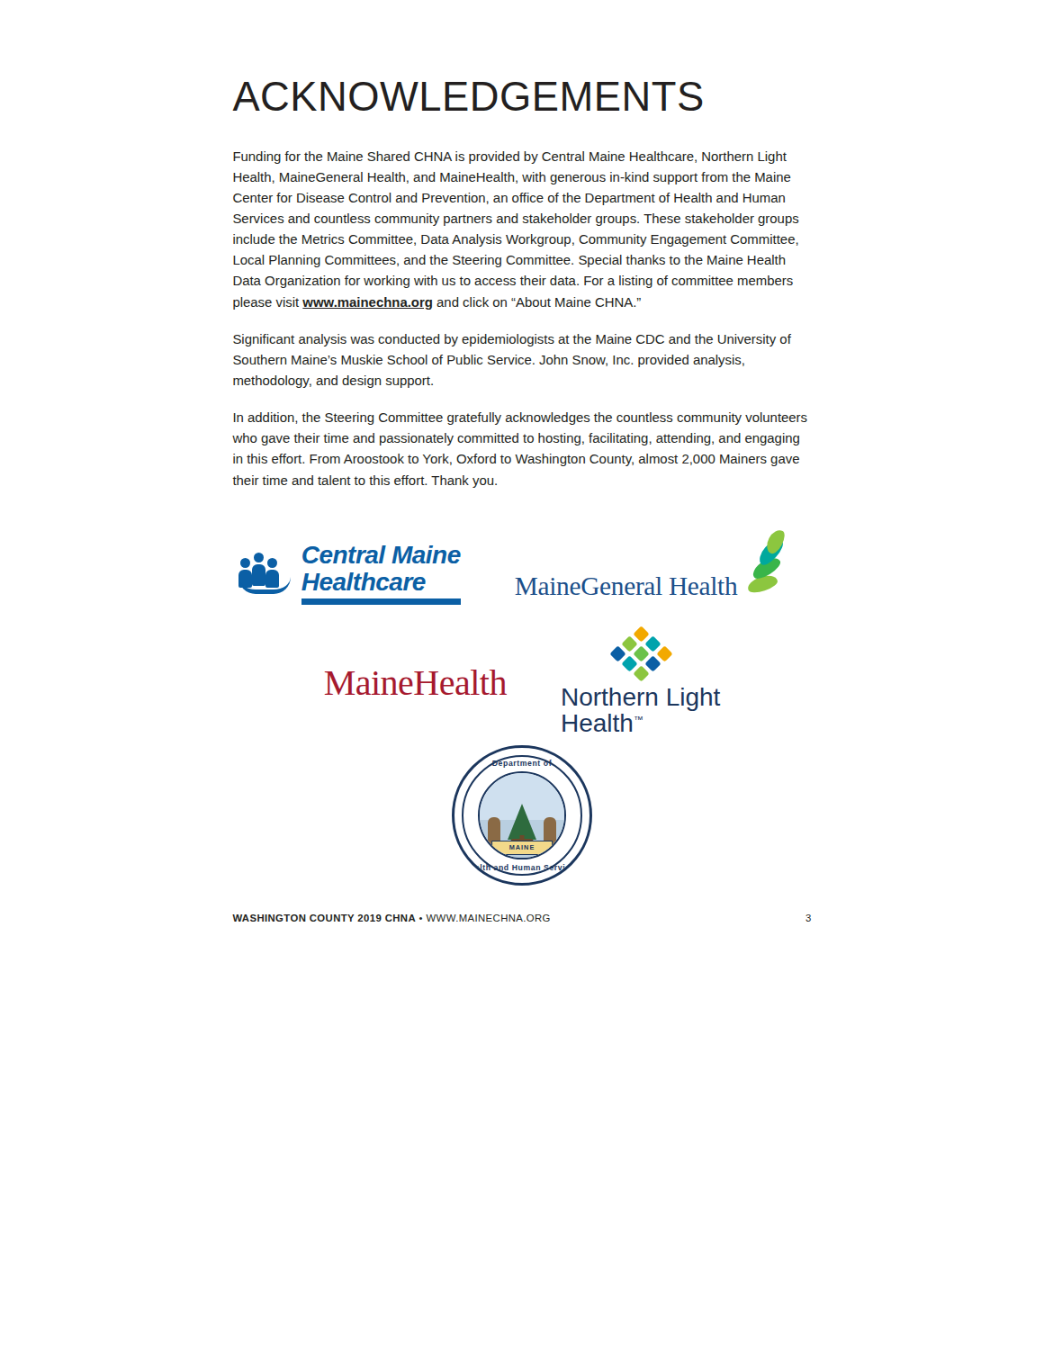ACKNOWLEDGEMENTS
Funding for the Maine Shared CHNA is provided by Central Maine Healthcare, Northern Light Health, MaineGeneral Health, and MaineHealth, with generous in-kind support from the Maine Center for Disease Control and Prevention, an office of the Department of Health and Human Services and countless community partners and stakeholder groups. These stakeholder groups include the Metrics Committee, Data Analysis Workgroup, Community Engagement Committee, Local Planning Committees, and the Steering Committee. Special thanks to the Maine Health Data Organization for working with us to access their data. For a listing of committee members please visit www.mainechna.org and click on “About Maine CHNA.”
Significant analysis was conducted by epidemiologists at the Maine CDC and the University of Southern Maine’s Muskie School of Public Service. John Snow, Inc. provided analysis, methodology, and design support.
In addition, the Steering Committee gratefully acknowledges the countless community volunteers who gave their time and passionately committed to hosting, facilitating, attending, and engaging in this effort. From Aroostook to York, Oxford to Washington County, almost 2,000 Mainers gave their time and talent to this effort. Thank you.
Central Maine
Healthcare
MaineGeneral Health
MaineHealth
Northern Light
Health™
Department of
Health and Human Services
MAINE
WASHINGTON COUNTY 2019 CHNA • WWW.MAINECHNA.ORG
3